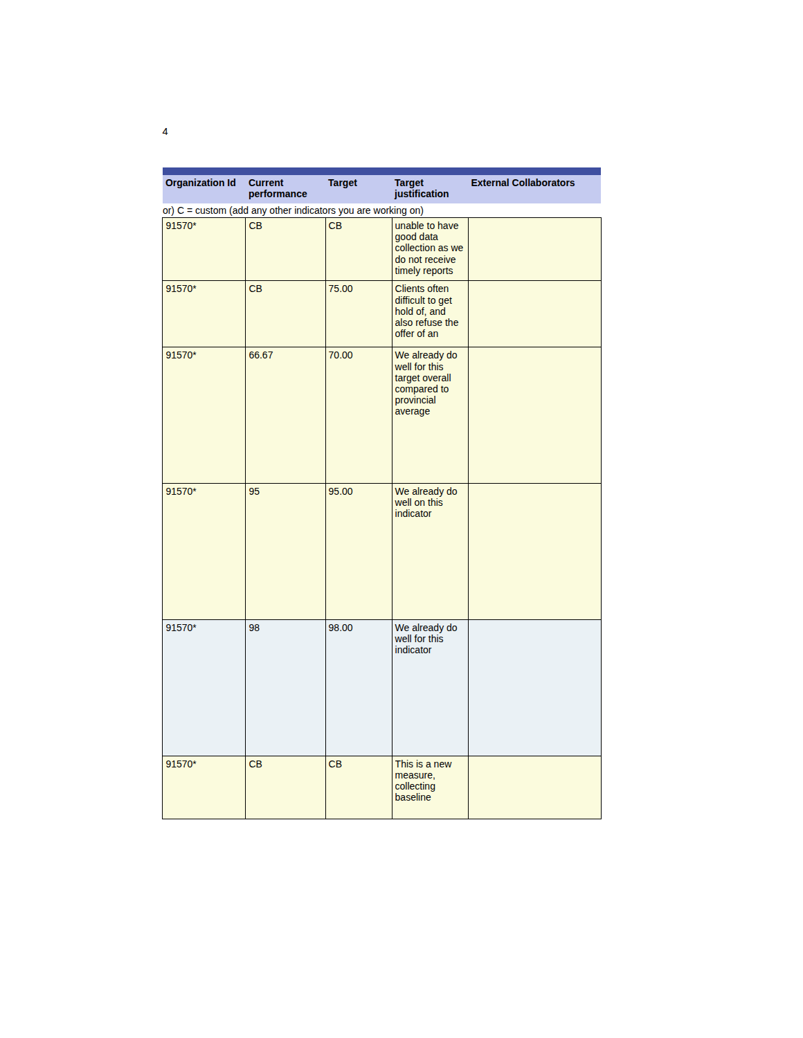4
| Organization Id | Current performance | Target | Target justification | External Collaborators |
| or) C = custom (add any other indicators you are working on) |
| 91570* | CB | CB | unable to have good data collection as we do not receive timely reports | |
| 91570* | CB | 75.00 | Clients often difficult to get hold of, and also refuse the offer of an | |
| 91570* | 66.67 | 70.00 | We already do well for this target overall compared to provincial average | |
| 91570* | 95 | 95.00 | We already do well on this indicator | |
| 91570* | 98 | 98.00 | We already do well for this indicator | |
| 91570* | CB | CB | This is a new measure, collecting baseline | |